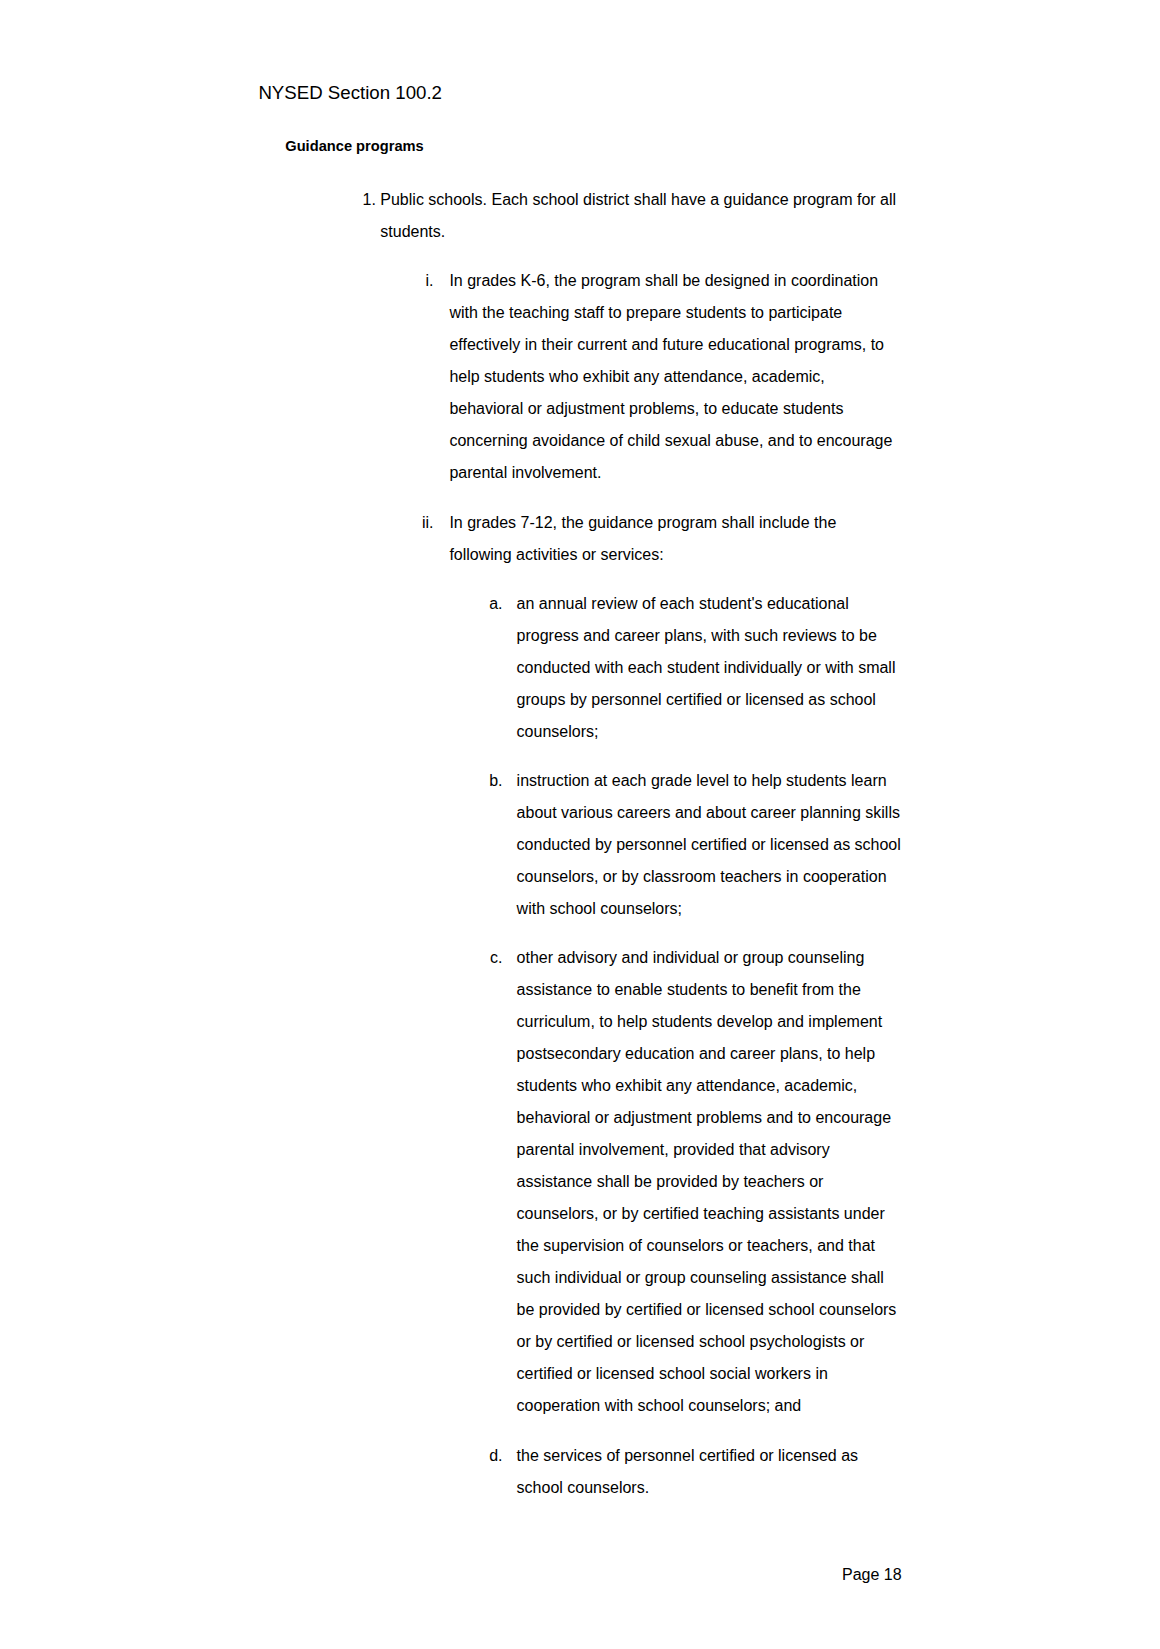NYSED Section 100.2
Guidance programs
Public schools. Each school district shall have a guidance program for all students.
In grades K-6, the program shall be designed in coordination with the teaching staff to prepare students to participate effectively in their current and future educational programs, to help students who exhibit any attendance, academic, behavioral or adjustment problems, to educate students concerning avoidance of child sexual abuse, and to encourage parental involvement.
In grades 7-12, the guidance program shall include the following activities or services:
an annual review of each student's educational progress and career plans, with such reviews to be conducted with each student individually or with small groups by personnel certified or licensed as school counselors;
instruction at each grade level to help students learn about various careers and about career planning skills conducted by personnel certified or licensed as school counselors, or by classroom teachers in cooperation with school counselors;
other advisory and individual or group counseling assistance to enable students to benefit from the curriculum, to help students develop and implement postsecondary education and career plans, to help students who exhibit any attendance, academic, behavioral or adjustment problems and to encourage parental involvement, provided that advisory assistance shall be provided by teachers or counselors, or by certified teaching assistants under the supervision of counselors or teachers, and that such individual or group counseling assistance shall be provided by certified or licensed school counselors or by certified or licensed school psychologists or certified or licensed school social workers in cooperation with school counselors; and
the services of personnel certified or licensed as school counselors.
Page 18